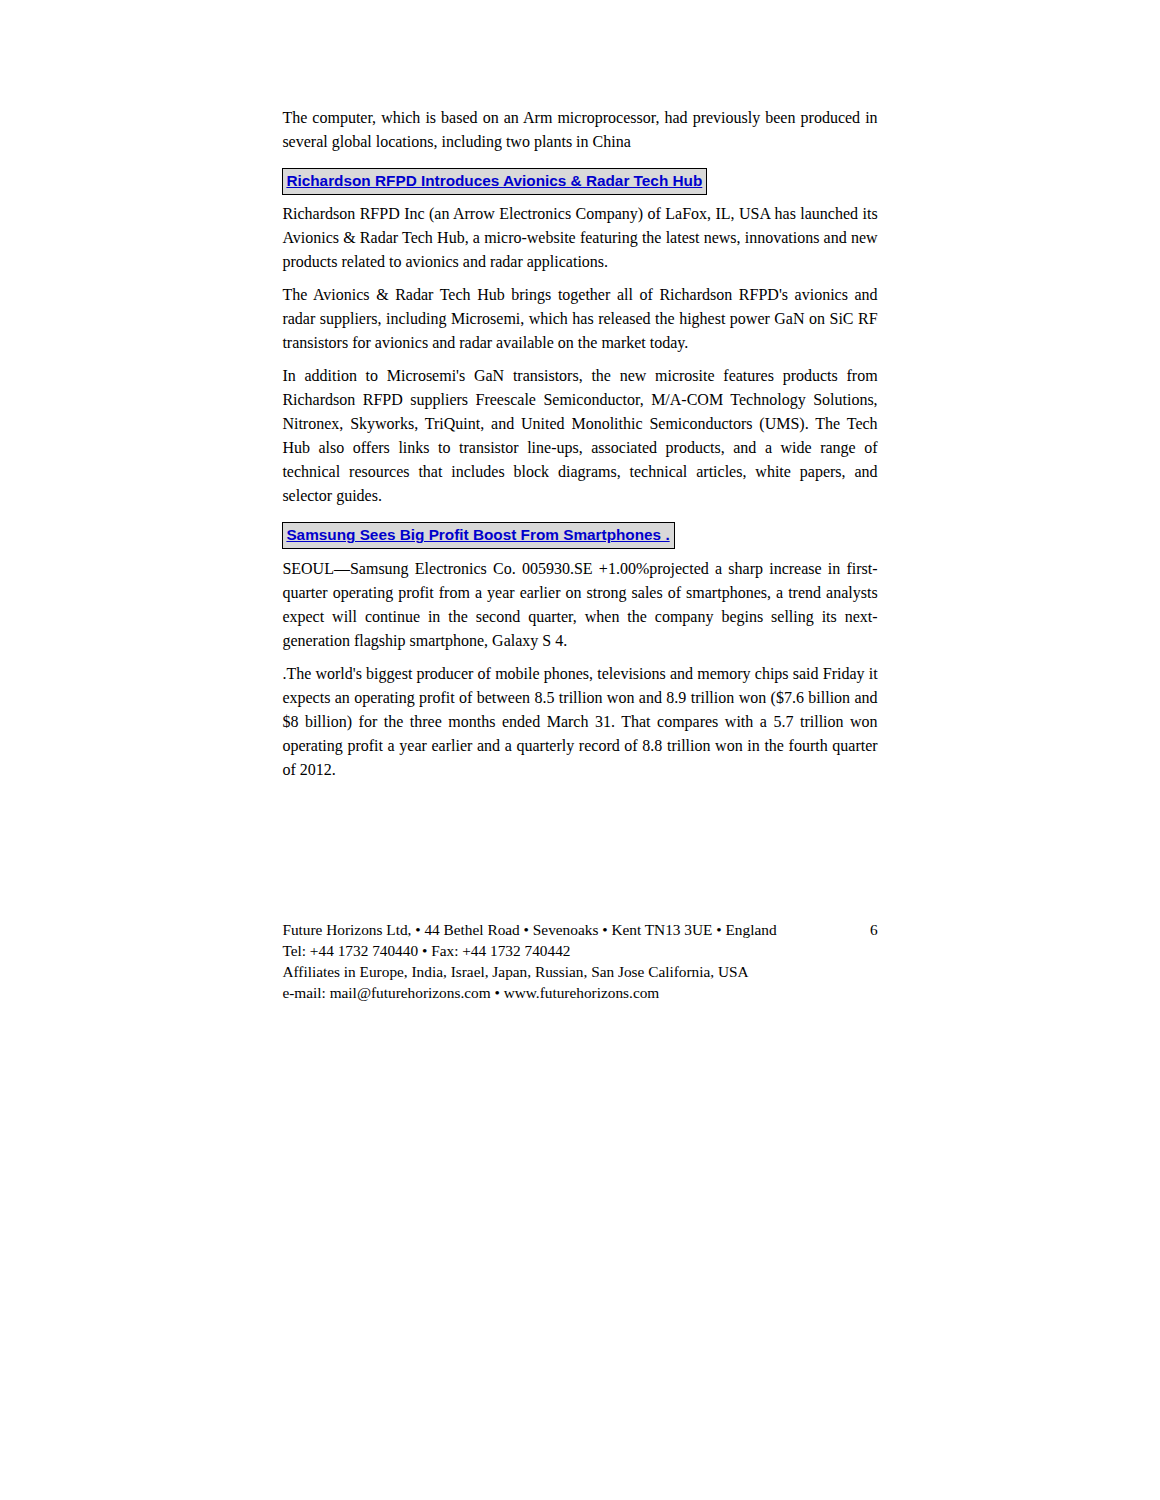The computer, which is based on an Arm microprocessor, had previously been produced in several global locations, including two plants in China
Richardson RFPD Introduces Avionics & Radar Tech Hub
Richardson RFPD Inc (an Arrow Electronics Company) of LaFox, IL, USA has launched its Avionics & Radar Tech Hub, a micro-website featuring the latest news, innovations and new products related to avionics and radar applications.
The Avionics & Radar Tech Hub brings together all of Richardson RFPD's avionics and radar suppliers, including Microsemi, which has released the highest power GaN on SiC RF transistors for avionics and radar available on the market today.
In addition to Microsemi's GaN transistors, the new microsite features products from Richardson RFPD suppliers Freescale Semiconductor, M/A-COM Technology Solutions, Nitronex, Skyworks, TriQuint, and United Monolithic Semiconductors (UMS). The Tech Hub also offers links to transistor line-ups, associated products, and a wide range of technical resources that includes block diagrams, technical articles, white papers, and selector guides.
Samsung Sees Big Profit Boost From Smartphones .
SEOUL—Samsung Electronics Co. 005930.SE +1.00%projected a sharp increase in first-quarter operating profit from a year earlier on strong sales of smartphones, a trend analysts expect will continue in the second quarter, when the company begins selling its next-generation flagship smartphone, Galaxy S 4.
.The world's biggest producer of mobile phones, televisions and memory chips said Friday it expects an operating profit of between 8.5 trillion won and 8.9 trillion won ($7.6 billion and $8 billion) for the three months ended March 31. That compares with a 5.7 trillion won operating profit a year earlier and a quarterly record of 8.8 trillion won in the fourth quarter of 2012.
| Future Horizons Ltd, • 44 Bethel Road • Sevenoaks • Kent TN13 3UE • England Tel: +44 1732 740440 • Fax: +44 1732 740442 Affiliates in Europe, India, Israel, Japan, Russian, San Jose California, USA e-mail: mail@futurehorizons.com • www.futurehorizons.com | 6 |